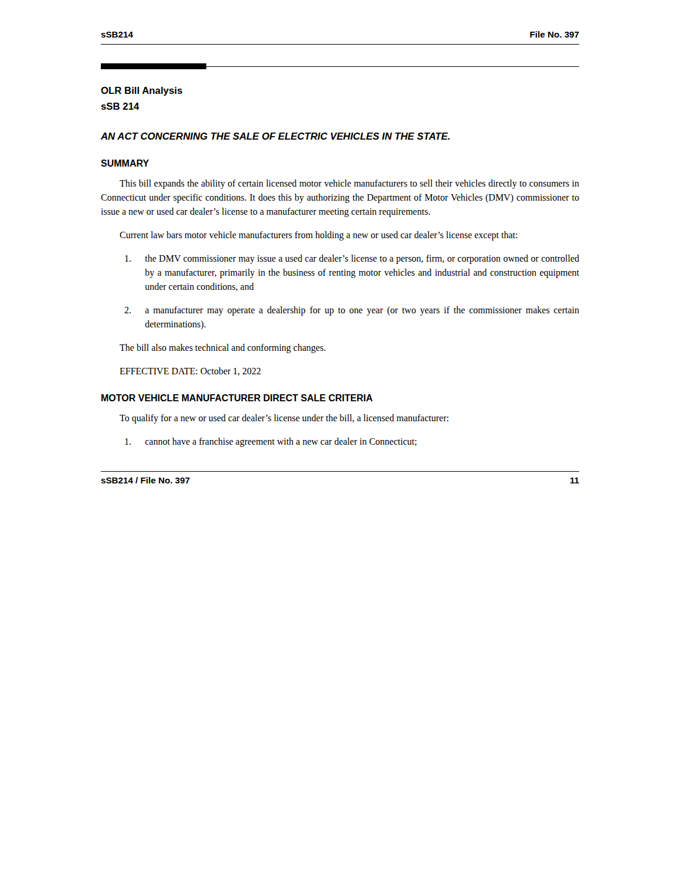sSB214 File No. 397
OLR Bill Analysis
sSB 214
AN ACT CONCERNING THE SALE OF ELECTRIC VEHICLES IN THE STATE.
SUMMARY
This bill expands the ability of certain licensed motor vehicle manufacturers to sell their vehicles directly to consumers in Connecticut under specific conditions. It does this by authorizing the Department of Motor Vehicles (DMV) commissioner to issue a new or used car dealer’s license to a manufacturer meeting certain requirements.
Current law bars motor vehicle manufacturers from holding a new or used car dealer’s license except that:
the DMV commissioner may issue a used car dealer’s license to a person, firm, or corporation owned or controlled by a manufacturer, primarily in the business of renting motor vehicles and industrial and construction equipment under certain conditions, and
a manufacturer may operate a dealership for up to one year (or two years if the commissioner makes certain determinations).
The bill also makes technical and conforming changes.
EFFECTIVE DATE: October 1, 2022
MOTOR VEHICLE MANUFACTURER DIRECT SALE CRITERIA
To qualify for a new or used car dealer’s license under the bill, a licensed manufacturer:
cannot have a franchise agreement with a new car dealer in Connecticut;
sSB214 / File No. 397 11